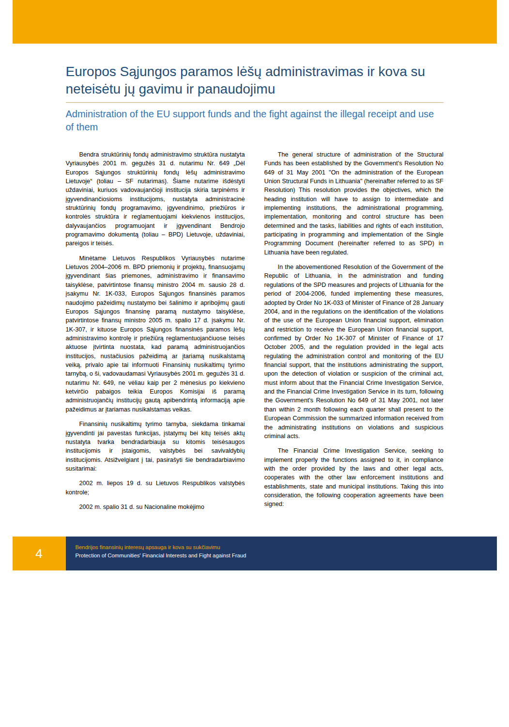Europos Sąjungos paramos lėšų administravimas ir kova su neteisėtu jų gavimu ir panaudojimu
Administration of the EU support funds and the fight against the illegal receipt and use of them
Bendra struktūrinių fondų administravimo struktūra nustatyta Vyriausybės 2001 m. gegužės 31 d. nutarimu Nr. 649 „Dėl Europos Sąjungos struktūrinių fondų lėšų administravimo Lietuvoje“ (toliau – SF nutarimas). Šiame nutarime išdėstyti uždaviniai, kuriuos vadovaujančioji institucija skiria tarpinėms ir įgyvendinančiosioms institucijoms, nustatyta administracinė struktūrinių fondų programavimo, įgyvendinimo, priežiūros ir kontrolės struktūra ir reglamentuojami kiekvienos institucijos, dalyvaujančios programuojant ir įgyvendinant Bendrojo programavimo dokumentą (toliau – BPD) Lietuvoje, uždaviniai, pareigos ir teisės.
Minėtame Lietuvos Respublikos Vyriausybės nutarime Lietuvos 2004–2006 m. BPD priemonių ir projektų, finansuojamų įgyvendinant šias priemones, administravimo ir finansavimo taisyklėse, patvirtintose finansų ministro 2004 m. sausio 28 d. įsakymu Nr. 1K-033, Europos Sąjungos finansinės paramos naudojimo pažeidimų nustatymo bei šalinimo ir apribojimų gauti Europos Sąjungos finansinę paramą nustatymo taisyklėse, patvirtintose finansų ministro 2005 m. spalio 17 d. įsakymu Nr. 1K-307, ir kituose Europos Sąjungos finansinės paramos lėšų administravimo kontrolę ir priežiūrą reglamentuojančiuose teisės aktuose įtvirtinta nuostata, kad paramą administruojančios institucijos, nustačiusios pažeidimą ar įtariamą nusikalstamą veiką, privalo apie tai informuoti Finansinių nusikaltimų tyrimo tarnybą, o ši, vadovaudamasi Vyriausybės 2001 m. gegužės 31 d. nutarimu Nr. 649, ne vėliau kaip per 2 mėnesius po kiekvieno ketvirčio pabaigos teikia Europos Komisijai iš paramą administruojančių institucijų gautą apibendrintą informaciją apie pažeidimus ar įtariamas nusikalstamas veikas.
Finansinių nusikaltimų tyrimo tarnyba, siekdama tinkamai įgyvendinti jai pavestas funkcijas, įstatymų bei kitų teisės aktų nustatyta tvarka bendradarbiauja su kitomis teisėsaugos institucijomis ir įstaigomis, valstybės bei savivaldybių institucijomis. Atsižvelgiant į tai, pasirašyti šie bendradarbiavimo susitarimai:
2002 m. liepos 19 d. su Lietuvos Respublikos valstybės kontrole;
2002 m. spalio 31 d. su Nacionaline mokėjimo
The general structure of administration of the Structural Funds has been established by the Government's Resolution No 649 of 31 May 2001 "On the administration of the European Union Structural Funds in Lithuania" (hereinafter referred to as SF Resolution) This resolution provides the objectives, which the heading institution will have to assign to intermediate and implementing institutions, the administrational programming, implementation, monitoring and control structure has been determined and the tasks, liabilities and rights of each institution, participating in programming and implementation of the Single Programming Document (hereinafter referred to as SPD) in Lithuania have been regulated.
In the abovementioned Resolution of the Government of the Republic of Lithuania, in the administration and funding regulations of the SPD measures and projects of Lithuania for the period of 2004-2006, funded implementing these measures, adopted by Order No 1K-033 of Minister of Finance of 28 January 2004, and in the regulations on the identification of the violations of the use of the European Union financial support, elimination and restriction to receive the European Union financial support, confirmed by Order No 1K-307 of Minister of Finance of 17 October 2005, and the regulation provided in the legal acts regulating the administration control and monitoring of the EU financial support, that the institutions administrating the support, upon the detection of violation or suspicion of the criminal act, must inform about that the Financial Crime Investigation Service, and the Financial Crime Investigation Service in its turn, following the Government's Resolution No 649 of 31 May 2001, not later than within 2 month following each quarter shall present to the European Commission the summarized information received from the administrating institutions on violations and suspicious criminal acts.
The Financial Crime Investigation Service, seeking to implement properly the functions assigned to it, in compliance with the order provided by the laws and other legal acts, cooperates with the other law enforcement institutions and establishments, state and municipal institutions. Taking this into consideration, the following cooperation agreements have been signed:
4
Bendrijos finansinių interesų apsauga ir kova su sukčiavimu
Protection of Communities' Financial Interests and Fight against Fraud